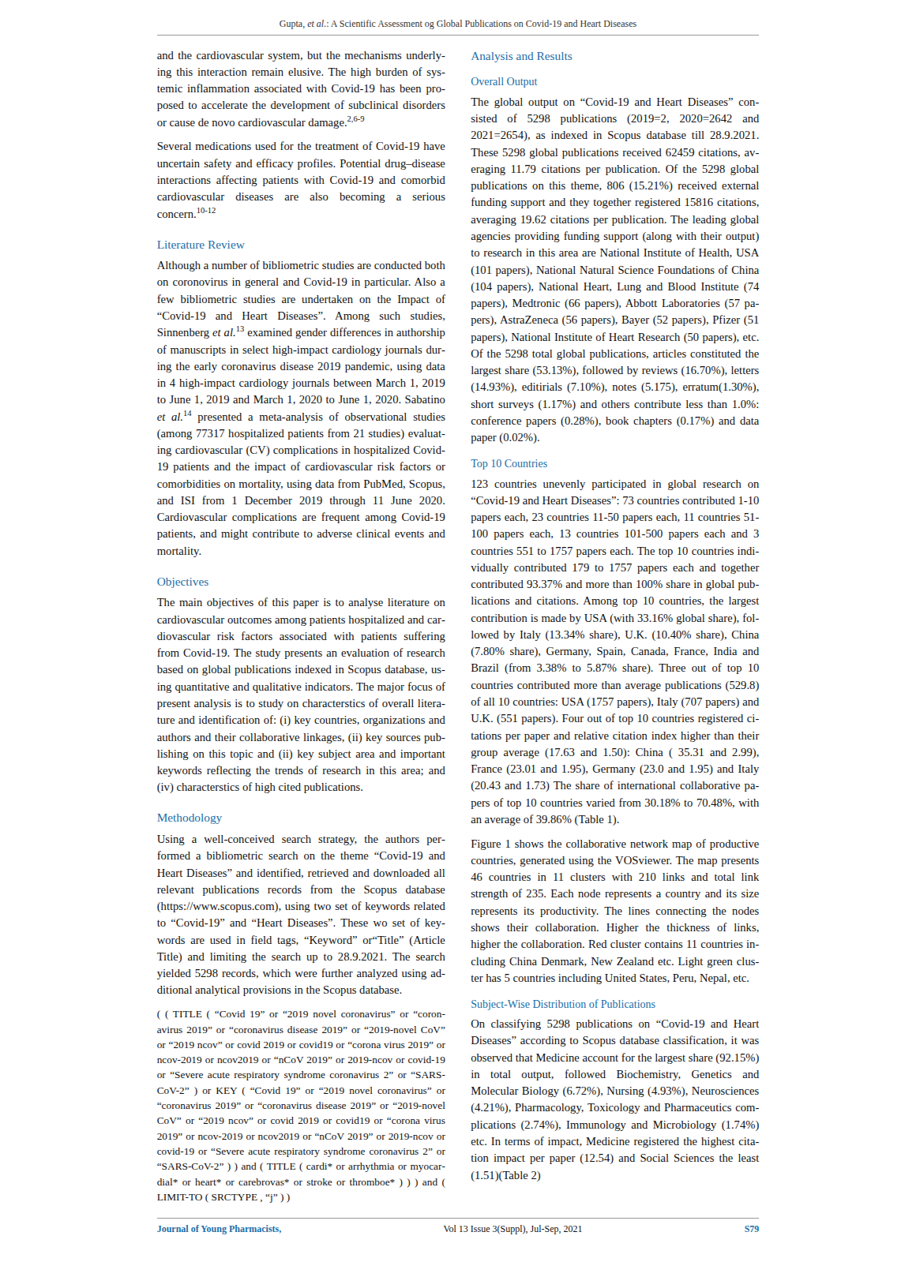Gupta, et al.: A Scientific Assessment og Global Publications on Covid-19 and Heart Diseases
and the cardiovascular system, but the mechanisms underlying this interaction remain elusive. The high burden of systemic inflammation associated with Covid-19 has been proposed to accelerate the development of subclinical disorders or cause de novo cardiovascular damage.2,6-9
Several medications used for the treatment of Covid-19 have uncertain safety and efficacy profiles. Potential drug–disease interactions affecting patients with Covid-19 and comorbid cardiovascular diseases are also becoming a serious concern.10-12
Literature Review
Although a number of bibliometric studies are conducted both on coronovirus in general and Covid-19 in particular. Also a few bibliometric studies are undertaken on the Impact of “Covid-19 and Heart Diseases”. Among such studies, Sinnenberg et al.13 examined gender differences in authorship of manuscripts in select high-impact cardiology journals during the early coronavirus disease 2019 pandemic, using data in 4 high-impact cardiology journals between March 1, 2019 to June 1, 2019 and March 1, 2020 to June 1, 2020. Sabatino et al.14 presented a meta-analysis of observational studies (among 77317 hospitalized patients from 21 studies) evaluating cardiovascular (CV) complications in hospitalized Covid-19 patients and the impact of cardiovascular risk factors or comorbidities on mortality, using data from PubMed, Scopus, and ISI from 1 December 2019 through 11 June 2020. Cardiovascular complications are frequent among Covid-19 patients, and might contribute to adverse clinical events and mortality.
Objectives
The main objectives of this paper is to analyse literature on cardiovascular outcomes among patients hospitalized and cardiovascular risk factors associated with patients suffering from Covid-19. The study presents an evaluation of research based on global publications indexed in Scopus database, using quantitative and qualitative indicators. The major focus of present analysis is to study on characterstics of overall literature and identification of: (i) key countries, organizations and authors and their collaborative linkages, (ii) key sources publishing on this topic and (ii) key subject area and important keywords reflecting the trends of research in this area; and (iv) characterstics of high cited publications.
Methodology
Using a well-conceived search strategy, the authors performed a bibliometric search on the theme “Covid-19 and Heart Diseases” and identified, retrieved and downloaded all relevant publications records from the Scopus database (https://www.scopus.com), using two set of keywords related to “Covid-19” and “Heart Diseases”. These wo set of keywords are used in field tags, “Keyword” or“Title” (Article Title) and limiting the search up to 28.9.2021. The search yielded 5298 records, which were further analyzed using additional analytical provisions in the Scopus database.
( ( TITLE ( “Covid 19” or “2019 novel coronavirus” or “coronavirus 2019” or “coronavirus disease 2019” or “2019-novel CoV” or “2019 ncov” or covid 2019 or covid19 or “corona virus 2019” or ncov-2019 or ncov2019 or “nCoV 2019” or 2019-ncov or covid-19 or “Severe acute respiratory syndrome coronavirus 2” or “SARS-CoV-2” ) or KEY ( “Covid 19” or “2019 novel coronavirus” or “coronavirus 2019” or “coronavirus disease 2019” or “2019-novel CoV” or “2019 ncov” or covid 2019 or covid19 or “corona virus 2019” or ncov-2019 or ncov2019 or “nCoV 2019” or 2019-ncov or covid-19 or “Severe acute respiratory syndrome coronavirus 2” or “SARS-CoV-2” ) ) and ( TITLE ( cardi* or arrhythmia or myocardial* or heart* or carebrovas* or stroke or thromboe* ) ) ) and ( LIMIT-TO ( SRCTYPE , “j” ) )
Analysis and Results
Overall Output
The global output on “Covid-19 and Heart Diseases” consisted of 5298 publications (2019=2, 2020=2642 and 2021=2654), as indexed in Scopus database till 28.9.2021. These 5298 global publications received 62459 citations, averaging 11.79 citations per publication. Of the 5298 global publications on this theme, 806 (15.21%) received external funding support and they together registered 15816 citations, averaging 19.62 citations per publication. The leading global agencies providing funding support (along with their output) to research in this area are National Institute of Health, USA (101 papers), National Natural Science Foundations of China (104 papers), National Heart, Lung and Blood Institute (74 papers), Medtronic (66 papers), Abbott Laboratories (57 papers), AstraZeneca (56 papers), Bayer (52 papers), Pfizer (51 papers), National Institute of Heart Research (50 papers), etc. Of the 5298 total global publications, articles constituted the largest share (53.13%), followed by reviews (16.70%), letters (14.93%), editirials (7.10%), notes (5.175), erratum(1.30%), short surveys (1.17%) and others contribute less than 1.0%: conference papers (0.28%), book chapters (0.17%) and data paper (0.02%).
Top 10 Countries
123 countries unevenly participated in global research on “Covid-19 and Heart Diseases”: 73 countries contributed 1-10 papers each, 23 countries 11-50 papers each, 11 countries 51-100 papers each, 13 countries 101-500 papers each and 3 countries 551 to 1757 papers each. The top 10 countries individually contributed 179 to 1757 papers each and together contributed 93.37% and more than 100% share in global publications and citations. Among top 10 countries, the largest contribution is made by USA (with 33.16% global share), followed by Italy (13.34% share), U.K. (10.40% share), China (7.80% share), Germany, Spain, Canada, France, India and Brazil (from 3.38% to 5.87% share). Three out of top 10 countries contributed more than average publications (529.8) of all 10 countries: USA (1757 papers), Italy (707 papers) and U.K. (551 papers). Four out of top 10 countries registered citations per paper and relative citation index higher than their group average (17.63 and 1.50): China ( 35.31 and 2.99), France (23.01 and 1.95), Germany (23.0 and 1.95) and Italy (20.43 and 1.73) The share of international collaborative papers of top 10 countries varied from 30.18% to 70.48%, with an average of 39.86% (Table 1).
Figure 1 shows the collaborative network map of productive countries, generated using the VOSviewer. The map presents 46 countries in 11 clusters with 210 links and total link strength of 235. Each node represents a country and its size represents its productivity. The lines connecting the nodes shows their collaboration. Higher the thickness of links, higher the collaboration. Red cluster contains 11 countries including China Denmark, New Zealand etc. Light green cluster has 5 countries including United States, Peru, Nepal, etc.
Subject-Wise Distribution of Publications
On classifying 5298 publications on “Covid-19 and Heart Diseases” according to Scopus database classification, it was observed that Medicine account for the largest share (92.15%) in total output, followed Biochemistry, Genetics and Molecular Biology (6.72%), Nursing (4.93%), Neurosciences (4.21%), Pharmacology, Toxicology and Pharmaceutics complications (2.74%), Immunology and Microbiology (1.74%) etc. In terms of impact, Medicine registered the highest citation impact per paper (12.54) and Social Sciences the least (1.51)(Table 2)
Journal of Young Pharmacists, Vol 13 Issue 3(Suppl), Jul-Sep, 2021 S79